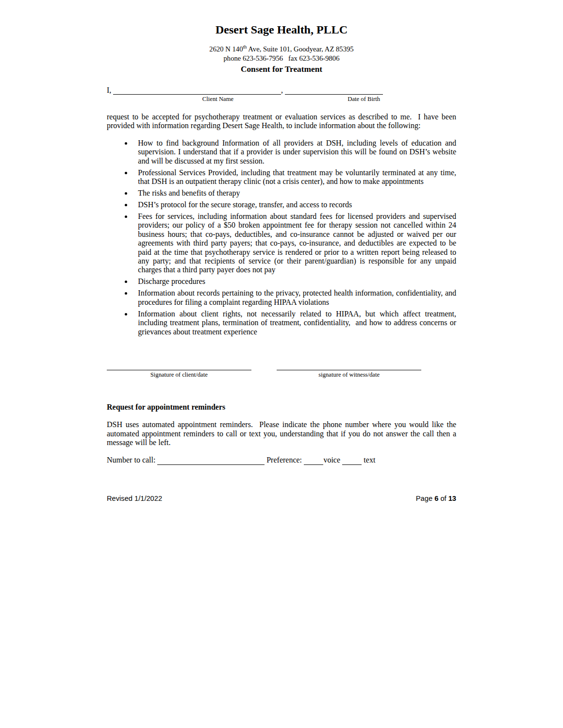Desert Sage Health, PLLC
2620 N 140th Ave, Suite 101, Goodyear, AZ 85395
phone 623-536-7956 fax 623-536-9806
Consent for Treatment
I, ,
Client Name Date of Birth
request to be accepted for psychotherapy treatment or evaluation services as described to me. I have been provided with information regarding Desert Sage Health, to include information about the following:
How to find background Information of all providers at DSH, including levels of education and supervision. I understand that if a provider is under supervision this will be found on DSH’s website and will be discussed at my first session.
Professional Services Provided, including that treatment may be voluntarily terminated at any time, that DSH is an outpatient therapy clinic (not a crisis center), and how to make appointments
The risks and benefits of therapy
DSH’s protocol for the secure storage, transfer, and access to records
Fees for services, including information about standard fees for licensed providers and supervised providers; our policy of a $50 broken appointment fee for therapy session not cancelled within 24 business hours; that co-pays, deductibles, and co-insurance cannot be adjusted or waived per our agreements with third party payers; that co-pays, co-insurance, and deductibles are expected to be paid at the time that psychotherapy service is rendered or prior to a written report being released to any party; and that recipients of service (or their parent/guardian) is responsible for any unpaid charges that a third party payer does not pay
Discharge procedures
Information about records pertaining to the privacy, protected health information, confidentiality, and procedures for filing a complaint regarding HIPAA violations
Information about client rights, not necessarily related to HIPAA, but which affect treatment, including treatment plans, termination of treatment, confidentiality, and how to address concerns or grievances about treatment experience
Signature of client/date signature of witness/date
Request for appointment reminders
DSH uses automated appointment reminders. Please indicate the phone number where you would like the automated appointment reminders to call or text you, understanding that if you do not answer the call then a message will be left.
Number to call: Preference: voice text
Revised 1/1/2022 Page 6 of 13